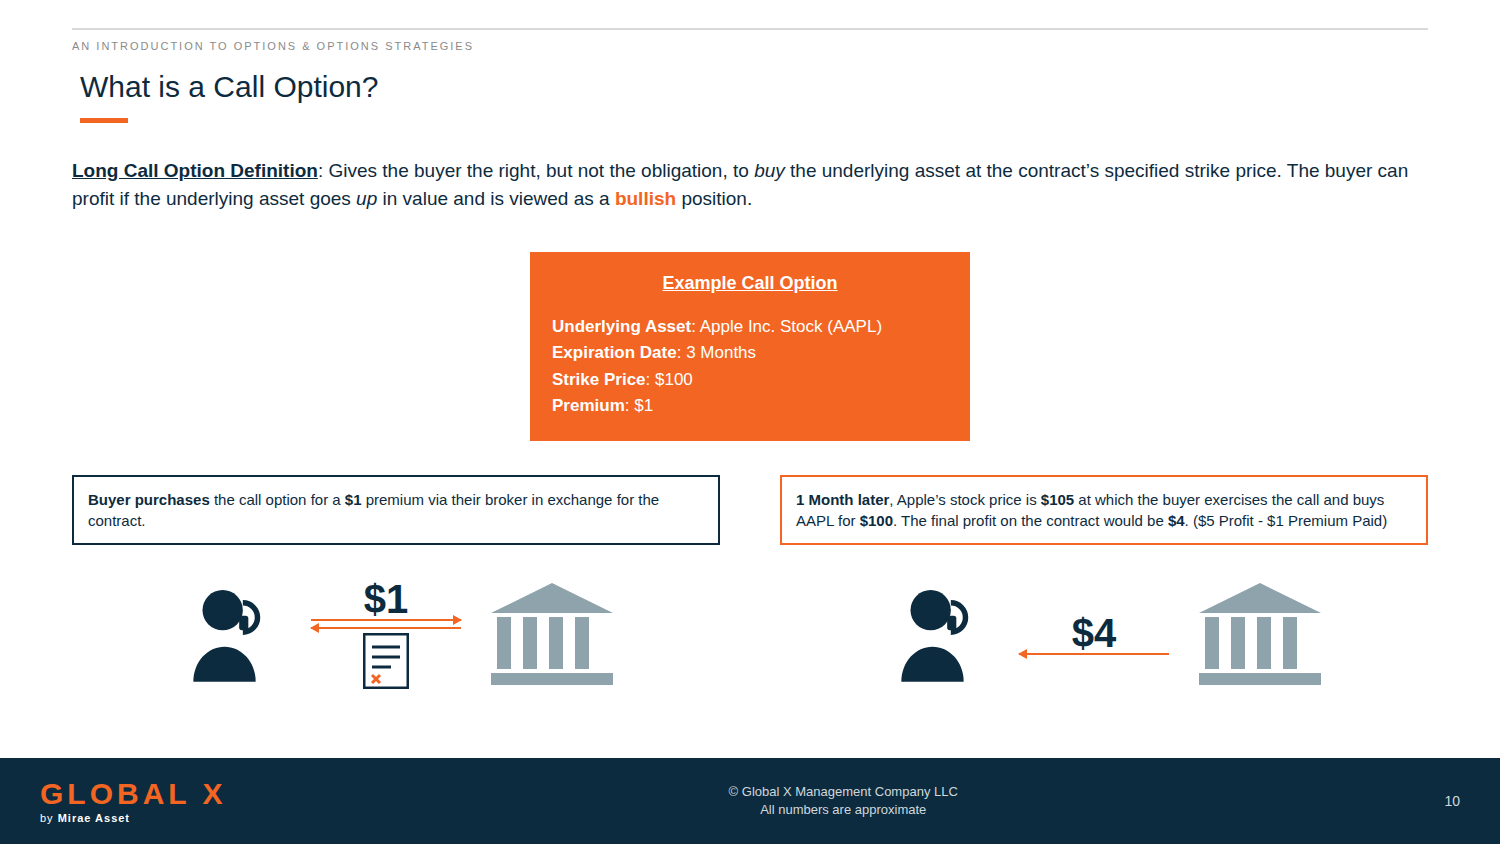An Introduction to Options & Options Strategies
What is a Call Option?
Long Call Option Definition: Gives the buyer the right, but not the obligation, to buy the underlying asset at the contract’s specified strike price. The buyer can profit if the underlying asset goes up in value and is viewed as a bullish position.
Example Call Option
Underlying Asset: Apple Inc. Stock (AAPL)
Expiration Date: 3 Months
Strike Price: $100
Premium: $1
Buyer purchases the call option for a $1 premium via their broker in exchange for the contract.
$1
1 Month later, Apple’s stock price is $105 at which the buyer exercises the call and buys AAPL for $100. The final profit on the contract would be $4. ($5 Profit - $1 Premium Paid)
$4
GLOBAL Xby Mirae Asset
© Global X Management Company LLC
All numbers are approximate
10